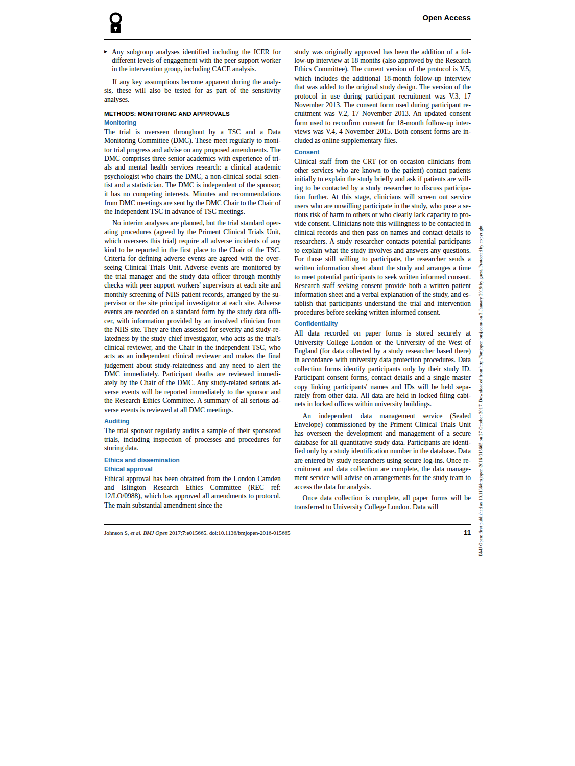BMJ Open: first published as 10.1136/bmjopen-2016-015665 on 27 October 2017. Downloaded from http://bmjopen.bmj.com/ on 3 January 2019 by guest. Protected by copyright.
Open Access
Any subgroup analyses identified including the ICER for different levels of engagement with the peer support worker in the intervention group, including CACE analysis.
If any key assumptions become apparent during the analysis, these will also be tested for as part of the sensitivity analyses.
Methods: Monitoring and approvals
Monitoring
The trial is overseen throughout by a TSC and a Data Monitoring Committee (DMC). These meet regularly to monitor trial progress and advise on any proposed amendments. The DMC comprises three senior academics with experience of trials and mental health services research: a clinical academic psychologist who chairs the DMC, a non-clinical social scientist and a statistician. The DMC is independent of the sponsor; it has no competing interests. Minutes and recommendations from DMC meetings are sent by the DMC Chair to the Chair of the Independent TSC in advance of TSC meetings.
No interim analyses are planned, but the trial standard operating procedures (agreed by the Priment Clinical Trials Unit, which oversees this trial) require all adverse incidents of any kind to be reported in the first place to the Chair of the TSC. Criteria for defining adverse events are agreed with the overseeing Clinical Trials Unit. Adverse events are monitored by the trial manager and the study data officer through monthly checks with peer support workers' supervisors at each site and monthly screening of NHS patient records, arranged by the supervisor or the site principal investigator at each site. Adverse events are recorded on a standard form by the study data officer, with information provided by an involved clinician from the NHS site. They are then assessed for severity and study-relatedness by the study chief investigator, who acts as the trial's clinical reviewer, and the Chair in the independent TSC, who acts as an independent clinical reviewer and makes the final judgement about study-relatedness and any need to alert the DMC immediately. Participant deaths are reviewed immediately by the Chair of the DMC. Any study-related serious adverse events will be reported immediately to the sponsor and the Research Ethics Committee. A summary of all serious adverse events is reviewed at all DMC meetings.
Auditing
The trial sponsor regularly audits a sample of their sponsored trials, including inspection of processes and procedures for storing data.
Ethics and dissemination
Ethical approval
Ethical approval has been obtained from the London Camden and Islington Research Ethics Committee (REC ref: 12/LO/0988), which has approved all amendments to protocol. The main substantial amendment since the
study was originally approved has been the addition of a follow-up interview at 18 months (also approved by the Research Ethics Committee). The current version of the protocol is V.5, which includes the additional 18-month follow-up interview that was added to the original study design. The version of the protocol in use during participant recruitment was V.3, 17 November 2013. The consent form used during participant recruitment was V.2, 17 November 2013. An updated consent form used to reconfirm consent for 18-month follow-up interviews was V.4, 4 November 2015. Both consent forms are included as online supplementary files.
Consent
Clinical staff from the CRT (or on occasion clinicians from other services who are known to the patient) contact patients initially to explain the study briefly and ask if patients are willing to be contacted by a study researcher to discuss participation further. At this stage, clinicians will screen out service users who are unwilling participate in the study, who pose a serious risk of harm to others or who clearly lack capacity to provide consent. Clinicians note this willingness to be contacted in clinical records and then pass on names and contact details to researchers. A study researcher contacts potential participants to explain what the study involves and answers any questions. For those still willing to participate, the researcher sends a written information sheet about the study and arranges a time to meet potential participants to seek written informed consent. Research staff seeking consent provide both a written patient information sheet and a verbal explanation of the study, and establish that participants understand the trial and intervention procedures before seeking written informed consent.
Confidentiality
All data recorded on paper forms is stored securely at University College London or the University of the West of England (for data collected by a study researcher based there) in accordance with university data protection procedures. Data collection forms identify participants only by their study ID. Participant consent forms, contact details and a single master copy linking participants' names and IDs will be held separately from other data. All data are held in locked filing cabinets in locked offices within university buildings.
An independent data management service (Sealed Envelope) commissioned by the Priment Clinical Trials Unit has overseen the development and management of a secure database for all quantitative study data. Participants are identified only by a study identification number in the database. Data are entered by study researchers using secure log-ins. Once recruitment and data collection are complete, the data management service will advise on arrangements for the study team to access the data for analysis.
Once data collection is complete, all paper forms will be transferred to University College London. Data will
Johnson S, et al. BMJ Open 2017;7:e015665. doi:10.1136/bmjopen-2016-015665
11